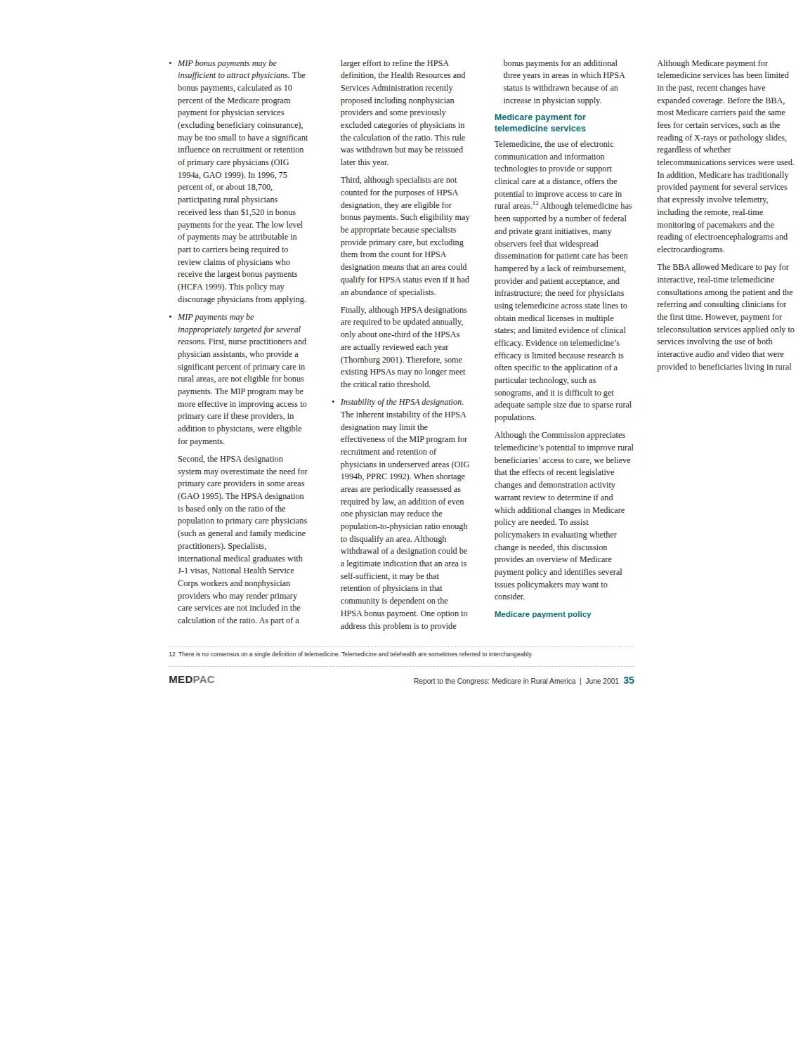MIP bonus payments may be insufficient to attract physicians. The bonus payments, calculated as 10 percent of the Medicare program payment for physician services (excluding beneficiary coinsurance), may be too small to have a significant influence on recruitment or retention of primary care physicians (OIG 1994a, GAO 1999). In 1996, 75 percent of, or about 18,700, participating rural physicians received less than $1,520 in bonus payments for the year. The low level of payments may be attributable in part to carriers being required to review claims of physicians who receive the largest bonus payments (HCFA 1999). This policy may discourage physicians from applying.
MIP payments may be inappropriately targeted for several reasons. First, nurse practitioners and physician assistants, who provide a significant percent of primary care in rural areas, are not eligible for bonus payments. The MIP program may be more effective in improving access to primary care if these providers, in addition to physicians, were eligible for payments.
Second, the HPSA designation system may overestimate the need for primary care providers in some areas (GAO 1995). The HPSA designation is based only on the ratio of the population to primary care physicians (such as general and family medicine practitioners). Specialists, international medical graduates with J-1 visas, National Health Service Corps workers and nonphysician providers who may render primary care services are not included in the calculation of the ratio. As part of a larger effort to refine the HPSA definition, the Health Resources and Services Administration recently proposed including nonphysician providers and some previously excluded categories of physicians in the calculation of the ratio. This rule was withdrawn but may be reissued later this year.
Third, although specialists are not counted for the purposes of HPSA designation, they are eligible for bonus payments. Such eligibility may be appropriate because specialists provide primary care, but excluding them from the count for HPSA designation means that an area could qualify for HPSA status even if it had an abundance of specialists.
Finally, although HPSA designations are required to be updated annually, only about one-third of the HPSAs are actually reviewed each year (Thornburg 2001). Therefore, some existing HPSAs may no longer meet the critical ratio threshold.
Instability of the HPSA designation. The inherent instability of the HPSA designation may limit the effectiveness of the MIP program for recruitment and retention of physicians in underserved areas (OIG 1994b, PPRC 1992). When shortage areas are periodically reassessed as required by law, an addition of even one physician may reduce the population-to-physician ratio enough to disqualify an area. Although withdrawal of a designation could be a legitimate indication that an area is self-sufficient, it may be that retention of physicians in that community is dependent on the HPSA bonus payment. One option to address this problem is to provide bonus payments for an additional three years in areas in which HPSA status is withdrawn because of an increase in physician supply.
Medicare payment for telemedicine services
Telemedicine, the use of electronic communication and information technologies to provide or support clinical care at a distance, offers the potential to improve access to care in rural areas.12 Although telemedicine has been supported by a number of federal and private grant initiatives, many observers feel that widespread dissemination for patient care has been hampered by a lack of reimbursement, provider and patient acceptance, and infrastructure; the need for physicians using telemedicine across state lines to obtain medical licenses in multiple states; and limited evidence of clinical efficacy. Evidence on telemedicine’s efficacy is limited because research is often specific to the application of a particular technology, such as sonograms, and it is difficult to get adequate sample size due to sparse rural populations.
Although the Commission appreciates telemedicine’s potential to improve rural beneficiaries’ access to care, we believe that the effects of recent legislative changes and demonstration activity warrant review to determine if and which additional changes in Medicare policy are needed. To assist policymakers in evaluating whether change is needed, this discussion provides an overview of Medicare payment policy and identifies several issues policymakers may want to consider.
Medicare payment policy
Although Medicare payment for telemedicine services has been limited in the past, recent changes have expanded coverage. Before the BBA, most Medicare carriers paid the same fees for certain services, such as the reading of X-rays or pathology slides, regardless of whether telecommunications services were used. In addition, Medicare has traditionally provided payment for several services that expressly involve telemetry, including the remote, real-time monitoring of pacemakers and the reading of electroencephalograms and electrocardiograms.
The BBA allowed Medicare to pay for interactive, real-time telemedicine consultations among the patient and the referring and consulting clinicians for the first time. However, payment for teleconsultation services applied only to services involving the use of both interactive audio and video that were provided to beneficiaries living in rural
12 There is no consensus on a single definition of telemedicine. Telemedicine and telehealth are sometimes referred to interchangeably.
MEDPAC
Report to the Congress: Medicare in Rural America | June 2001 35